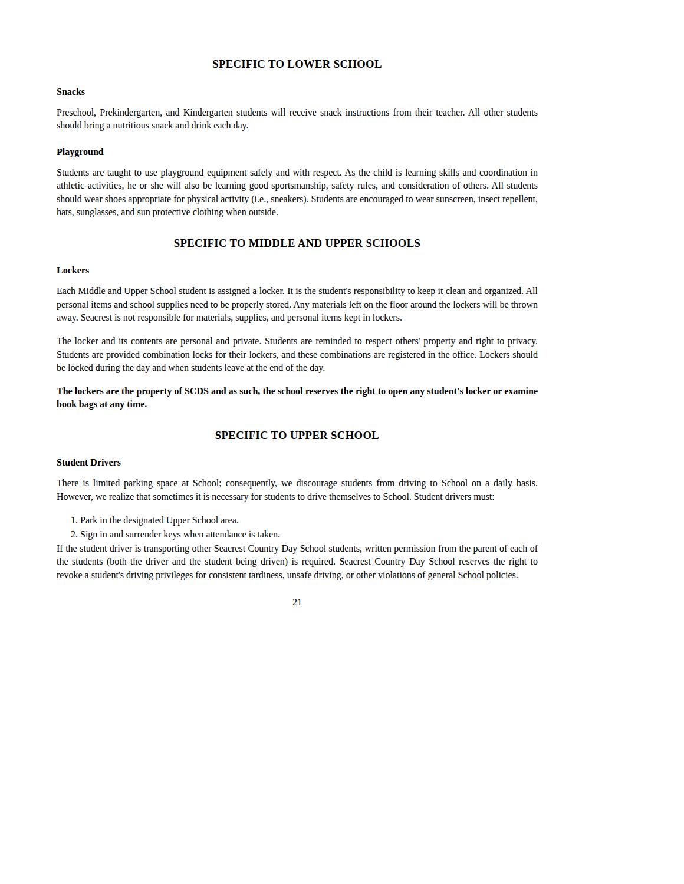SPECIFIC TO LOWER SCHOOL
Snacks
Preschool, Prekindergarten, and Kindergarten students will receive snack instructions from their teacher. All other students should bring a nutritious snack and drink each day.
Playground
Students are taught to use playground equipment safely and with respect. As the child is learning skills and coordination in athletic activities, he or she will also be learning good sportsmanship, safety rules, and consideration of others. All students should wear shoes appropriate for physical activity (i.e., sneakers). Students are encouraged to wear sunscreen, insect repellent, hats, sunglasses, and sun protective clothing when outside.
SPECIFIC TO MIDDLE AND UPPER SCHOOLS
Lockers
Each Middle and Upper School student is assigned a locker. It is the student's responsibility to keep it clean and organized. All personal items and school supplies need to be properly stored. Any materials left on the floor around the lockers will be thrown away. Seacrest is not responsible for materials, supplies, and personal items kept in lockers.
The locker and its contents are personal and private. Students are reminded to respect others' property and right to privacy. Students are provided combination locks for their lockers, and these combinations are registered in the office. Lockers should be locked during the day and when students leave at the end of the day.
The lockers are the property of SCDS and as such, the school reserves the right to open any student's locker or examine book bags at any time.
SPECIFIC TO UPPER SCHOOL
Student Drivers
There is limited parking space at School; consequently, we discourage students from driving to School on a daily basis. However, we realize that sometimes it is necessary for students to drive themselves to School. Student drivers must:
Park in the designated Upper School area.
Sign in and surrender keys when attendance is taken.
If the student driver is transporting other Seacrest Country Day School students, written permission from the parent of each of the students (both the driver and the student being driven) is required. Seacrest Country Day School reserves the right to revoke a student's driving privileges for consistent tardiness, unsafe driving, or other violations of general School policies.
21